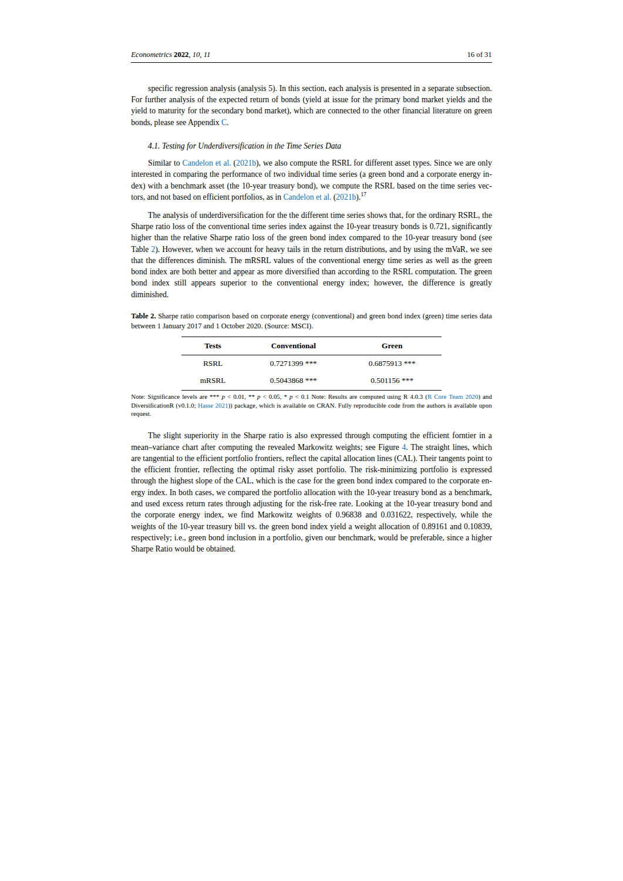Econometrics 2022, 10, 11
16 of 31
specific regression analysis (analysis 5). In this section, each analysis is presented in a separate subsection. For further analysis of the expected return of bonds (yield at issue for the primary bond market yields and the yield to maturity for the secondary bond market), which are connected to the other financial literature on green bonds, please see Appendix C.
4.1. Testing for Underdiversification in the Time Series Data
Similar to Candelon et al. (2021b), we also compute the RSRL for different asset types. Since we are only interested in comparing the performance of two individual time series (a green bond and a corporate energy index) with a benchmark asset (the 10-year treasury bond), we compute the RSRL based on the time series vectors, and not based on efficient portfolios, as in Candelon et al. (2021b).17
The analysis of underdiversification for the the different time series shows that, for the ordinary RSRL, the Sharpe ratio loss of the conventional time series index against the 10-year treasury bonds is 0.721, significantly higher than the relative Sharpe ratio loss of the green bond index compared to the 10-year treasury bond (see Table 2). However, when we account for heavy tails in the return distributions, and by using the mVaR, we see that the differences diminish. The mRSRL values of the conventional energy time series as well as the green bond index are both better and appear as more diversified than according to the RSRL computation. The green bond index still appears superior to the conventional energy index; however, the difference is greatly diminished.
Table 2. Sharpe ratio comparison based on corporate energy (conventional) and green bond index (green) time series data between 1 January 2017 and 1 October 2020. (Source: MSCI).
| Tests | Conventional | Green |
| --- | --- | --- |
| RSRL | 0.7271399 *** | 0.6875913 *** |
| mRSRL | 0.5043868 *** | 0.501156 *** |
Note: Significance levels are *** p < 0.01, ** p < 0.05, * p < 0.1 Note: Results are computed using R 4.0.3 (R Core Team 2020) and DiversificationR (v0.1.0; Hasse 2021)) package, which is available on CRAN. Fully reproducible code from the authors is available upon request.
The slight superiority in the Sharpe ratio is also expressed through computing the efficient forntier in a mean–variance chart after computing the revealed Markowitz weights; see Figure 4. The straight lines, which are tangential to the efficient portfolio frontiers, reflect the capital allocation lines (CAL). Their tangents point to the efficient frontier, reflecting the optimal risky asset portfolio. The risk-minimizing portfolio is expressed through the highest slope of the CAL, which is the case for the green bond index compared to the corporate energy index. In both cases, we compared the portfolio allocation with the 10-year treasury bond as a benchmark, and used excess return rates through adjusting for the risk-free rate. Looking at the 10-year treasury bond and the corporate energy index, we find Markowitz weights of 0.96838 and 0.031622, respectively, while the weights of the 10-year treasury bill vs. the green bond index yield a weight allocation of 0.89161 and 0.10839, respectively; i.e., green bond inclusion in a portfolio, given our benchmark, would be preferable, since a higher Sharpe Ratio would be obtained.